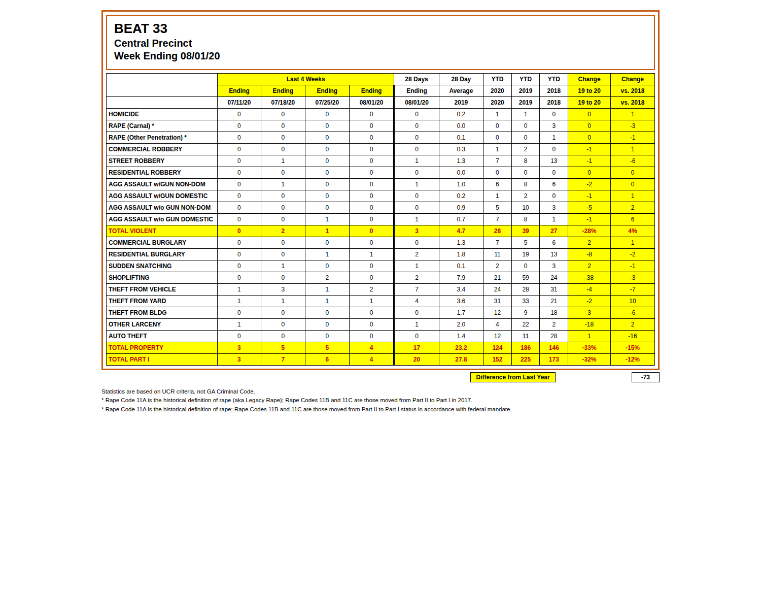BEAT 33
Central Precinct
Week Ending 08/01/20
| | Last 4 Weeks | 28 Days | 28 Day | YTD | YTD | YTD | Change | Change |
| --- | --- | --- | --- | --- | --- | --- | --- | --- |
| Ending | Ending | Ending | Ending | Ending | Average | 2020 | 2019 | 2018 | 19 to 20 | vs. 2018 |
| | 07/11/20 | 07/18/20 | 07/25/20 | 08/01/20 | 08/01/20 | 2019 | 2020 | 2019 | 2018 | 19 to 20 | vs. 2018 |
| HOMICIDE | 0 | 0 | 0 | 0 | 0 | 0.2 | 1 | 1 | 0 | 0 | 1 |
| RAPE (Carnal) * | 0 | 0 | 0 | 0 | 0 | 0.0 | 0 | 0 | 3 | 0 | -3 |
| RAPE (Other Penetration) * | 0 | 0 | 0 | 0 | 0 | 0.1 | 0 | 0 | 1 | 0 | -1 |
| COMMERCIAL ROBBERY | 0 | 0 | 0 | 0 | 0 | 0.3 | 1 | 2 | 0 | -1 | 1 |
| STREET ROBBERY | 0 | 1 | 0 | 0 | 1 | 1.3 | 7 | 8 | 13 | -1 | -6 |
| RESIDENTIAL ROBBERY | 0 | 0 | 0 | 0 | 0 | 0.0 | 0 | 0 | 0 | 0 | 0 |
| AGG ASSAULT w/GUN NON-DOM | 0 | 1 | 0 | 0 | 1 | 1.0 | 6 | 8 | 6 | -2 | 0 |
| AGG ASSAULT w/GUN DOMESTIC | 0 | 0 | 0 | 0 | 0 | 0.2 | 1 | 2 | 0 | -1 | 1 |
| AGG ASSAULT w/o GUN NON-DOM | 0 | 0 | 0 | 0 | 0 | 0.9 | 5 | 10 | 3 | -5 | 2 |
| AGG ASSAULT w/o GUN DOMESTIC | 0 | 0 | 1 | 0 | 1 | 0.7 | 7 | 8 | 1 | -1 | 6 |
| TOTAL VIOLENT | 0 | 2 | 1 | 0 | 3 | 4.7 | 28 | 39 | 27 | -28% | 4% |
| COMMERCIAL BURGLARY | 0 | 0 | 0 | 0 | 0 | 1.3 | 7 | 5 | 6 | 2 | 1 |
| RESIDENTIAL BURGLARY | 0 | 0 | 1 | 1 | 2 | 1.8 | 11 | 19 | 13 | -8 | -2 |
| SUDDEN SNATCHING | 0 | 1 | 0 | 0 | 1 | 0.1 | 2 | 0 | 3 | 2 | -1 |
| SHOPLIFTING | 0 | 0 | 2 | 0 | 2 | 7.9 | 21 | 59 | 24 | -38 | -3 |
| THEFT FROM VEHICLE | 1 | 3 | 1 | 2 | 7 | 3.4 | 24 | 28 | 31 | -4 | -7 |
| THEFT FROM YARD | 1 | 1 | 1 | 1 | 4 | 3.6 | 31 | 33 | 21 | -2 | 10 |
| THEFT FROM BLDG | 0 | 0 | 0 | 0 | 0 | 1.7 | 12 | 9 | 18 | 3 | -6 |
| OTHER LARCENY | 1 | 0 | 0 | 0 | 1 | 2.0 | 4 | 22 | 2 | -18 | 2 |
| AUTO THEFT | 0 | 0 | 0 | 0 | 0 | 1.4 | 12 | 11 | 28 | 1 | -16 |
| TOTAL PROPERTY | 3 | 5 | 5 | 4 | 17 | 23.2 | 124 | 186 | 146 | -33% | -15% |
| TOTAL PART I | 3 | 7 | 6 | 4 | 20 | 27.8 | 152 | 225 | 173 | -32% | -12% |
Difference from Last Year-73
Statistics are based on UCR criteria, not GA Criminal Code.
* Rape Code 11A is the historical definition of rape (aka Legacy Rape); Rape Codes 11B and 11C are those moved from Part II to Part I in 2017.
* Rape Code 11A is the historical definition of rape; Rape Codes 11B and 11C are those moved from Part II to Part I status in accordance with federal mandate.